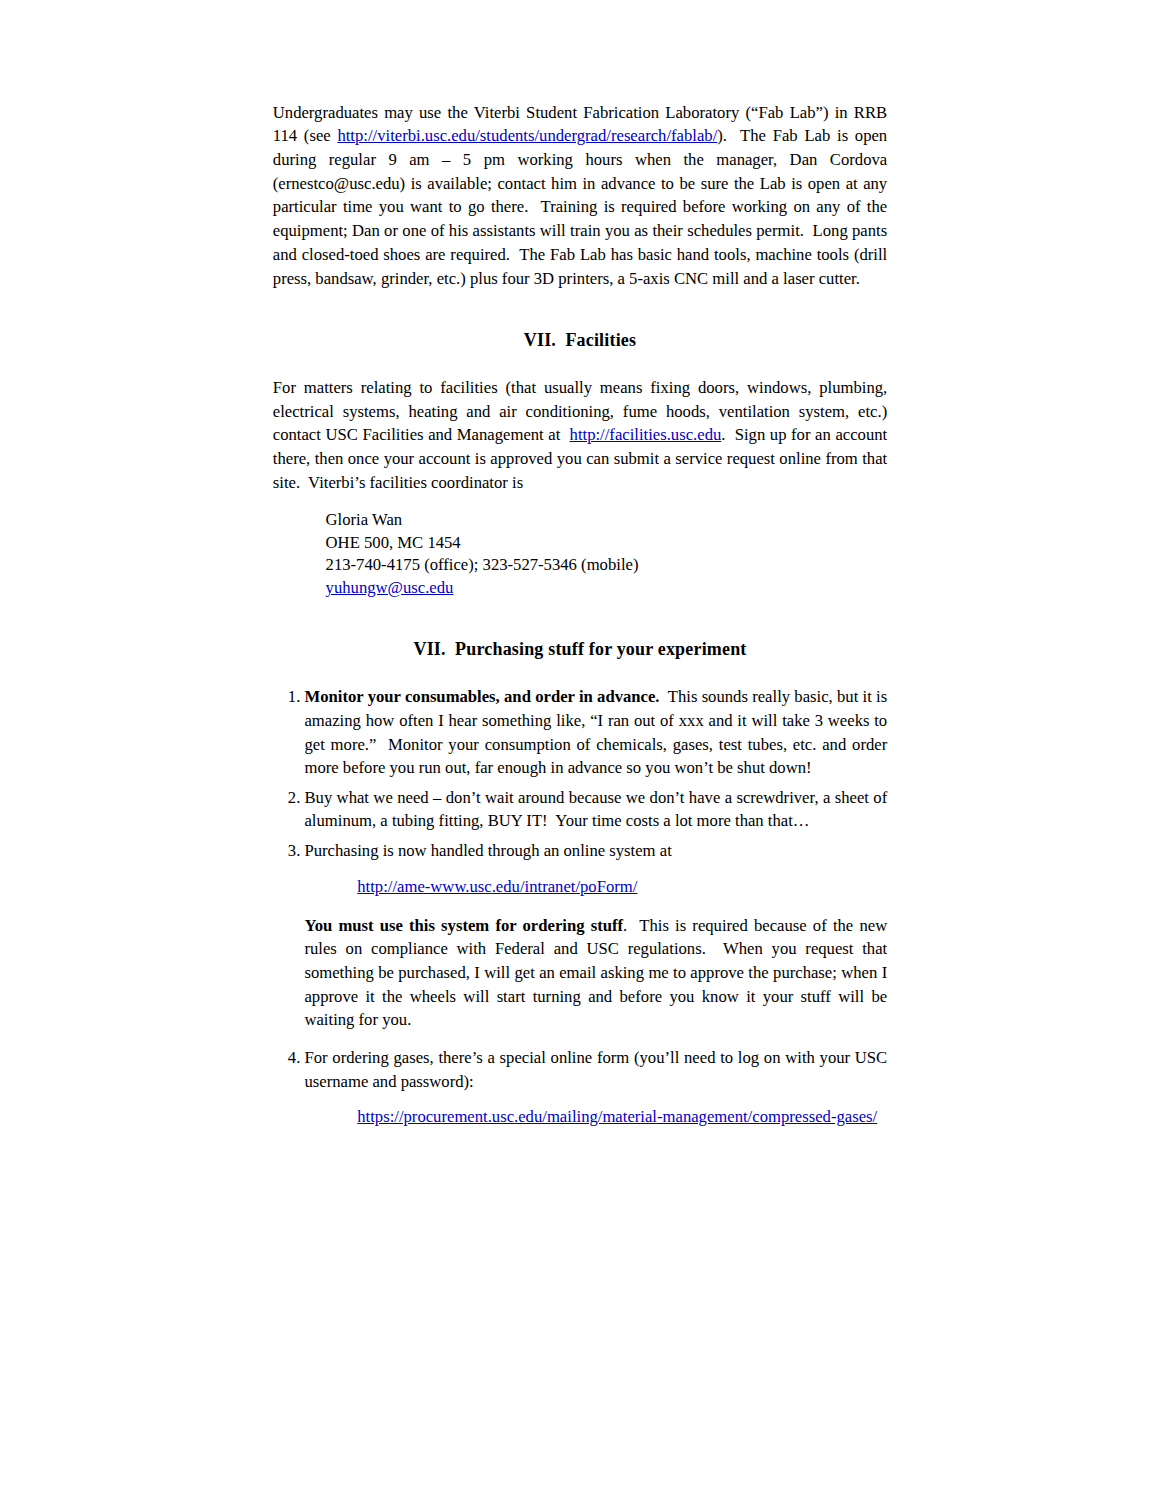Undergraduates may use the Viterbi Student Fabrication Laboratory (“Fab Lab”) in RRB 114 (see http://viterbi.usc.edu/students/undergrad/research/fablab/). The Fab Lab is open during regular 9 am – 5 pm working hours when the manager, Dan Cordova (ernestco@usc.edu) is available; contact him in advance to be sure the Lab is open at any particular time you want to go there. Training is required before working on any of the equipment; Dan or one of his assistants will train you as their schedules permit. Long pants and closed-toed shoes are required. The Fab Lab has basic hand tools, machine tools (drill press, bandsaw, grinder, etc.) plus four 3D printers, a 5-axis CNC mill and a laser cutter.
VII. Facilities
For matters relating to facilities (that usually means fixing doors, windows, plumbing, electrical systems, heating and air conditioning, fume hoods, ventilation system, etc.) contact USC Facilities and Management at http://facilities.usc.edu. Sign up for an account there, then once your account is approved you can submit a service request online from that site. Viterbi’s facilities coordinator is
Gloria Wan
OHE 500, MC 1454
213-740-4175 (office); 323-527-5346 (mobile)
yuhungw@usc.edu
VII. Purchasing stuff for your experiment
Monitor your consumables, and order in advance. This sounds really basic, but it is amazing how often I hear something like, “I ran out of xxx and it will take 3 weeks to get more.” Monitor your consumption of chemicals, gases, test tubes, etc. and order more before you run out, far enough in advance so you won’t be shut down!
Buy what we need – don’t wait around because we don’t have a screwdriver, a sheet of aluminum, a tubing fitting, BUY IT! Your time costs a lot more than that…
Purchasing is now handled through an online system at
http://ame-www.usc.edu/intranet/poForm/
You must use this system for ordering stuff. This is required because of the new rules on compliance with Federal and USC regulations. When you request that something be purchased, I will get an email asking me to approve the purchase; when I approve it the wheels will start turning and before you know it your stuff will be waiting for you.
For ordering gases, there’s a special online form (you’ll need to log on with your USC username and password):
https://procurement.usc.edu/mailing/material-management/compressed-gases/